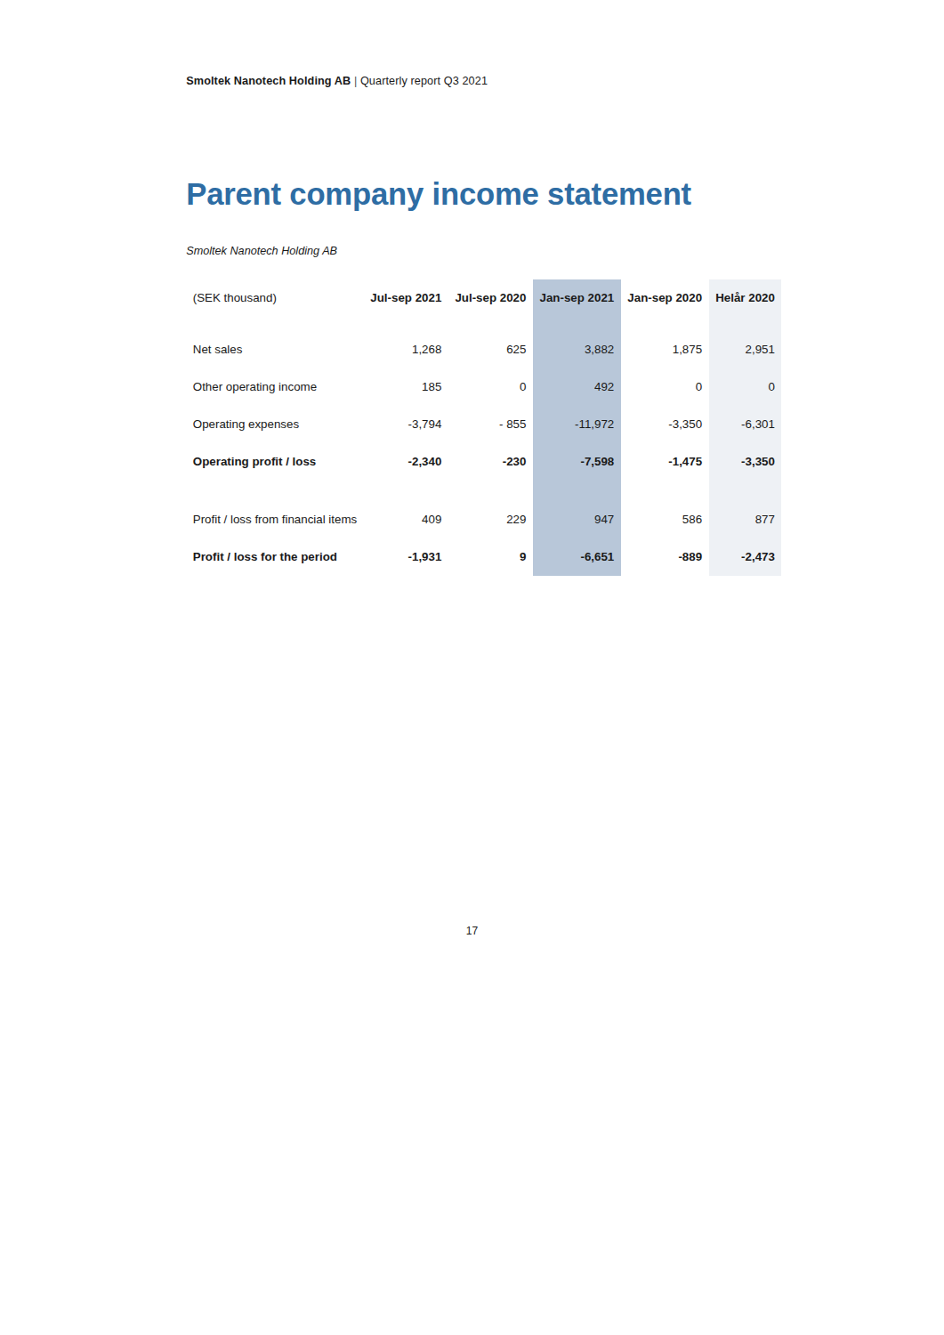Smoltek Nanotech Holding AB | Quarterly report Q3 2021
Parent company income statement
Smoltek Nanotech Holding AB
| (SEK thousand) | Jul-sep 2021 | Jul-sep 2020 | Jan-sep 2021 | Jan-sep 2020 | Helår 2020 |
| --- | --- | --- | --- | --- | --- |
| Net sales | 1,268 | 625 | 3,882 | 1,875 | 2,951 |
| Other operating income | 185 | 0 | 492 | 0 | 0 |
| Operating expenses | -3,794 | - 855 | -11,972 | -3,350 | -6,301 |
| Operating profit / loss | -2,340 | -230 | -7,598 | -1,475 | -3,350 |
| Profit / loss from financial items | 409 | 229 | 947 | 586 | 877 |
| Profit / loss for the period | -1,931 | 9 | -6,651 | -889 | -2,473 |
17